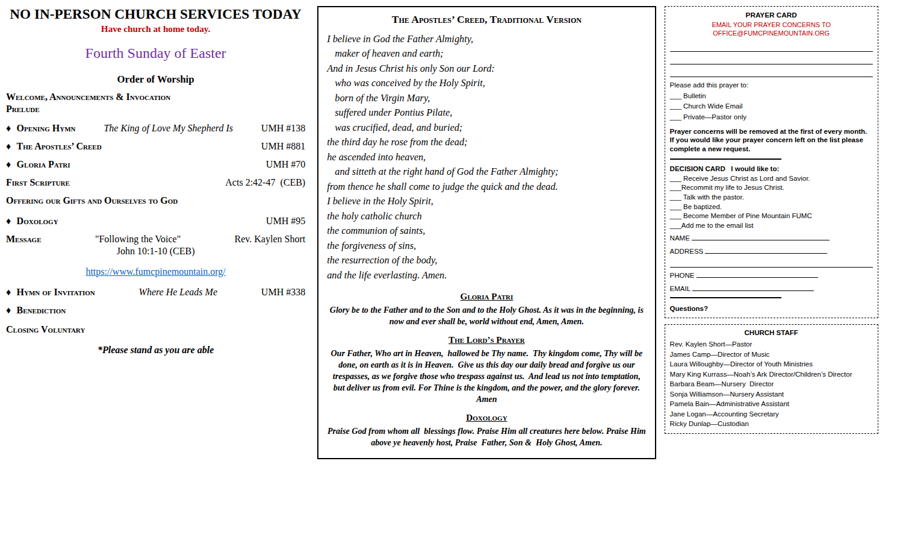NO IN-PERSON CHURCH SERVICES TODAY
Have church at home today.
Fourth Sunday of Easter
Order of Worship
Welcome, Announcements & Invocation
Prelude
♦ Opening Hymn The King of Love My Shepherd Is UMH #138
♦ The Apostles’ Creed UMH #881
♦ Gloria Patri UMH #70
First Scripture Acts 2:42-47 (CEB)
Offering our Gifts and Ourselves to God
♦ Doxology UMH #95
Message "Following the Voice" Rev. Kaylen Short
John 10:1-10 (CEB)
https://www.fumcpinemountain.org/
♦ Hymn of Invitation Where He Leads Me UMH #338
♦ Benediction
Closing Voluntary
*Please stand as you are able
The Apostles’ Creed, Traditional Version
I believe in God the Father Almighty,
maker of heaven and earth;
And in Jesus Christ his only Son our Lord:
who was conceived by the Holy Spirit,
born of the Virgin Mary,
suffered under Pontius Pilate,
was crucified, dead, and buried;
the third day he rose from the dead;
he ascended into heaven,
and sitteth at the right hand of God the Father Almighty;
from thence he shall come to judge the quick and the dead.
I believe in the Holy Spirit,
the holy catholic church
the communion of saints,
the forgiveness of sins,
the resurrection of the body,
and the life everlasting. Amen.
Gloria Patri
Glory be to the Father and to the Son and to the Holy Ghost. As it was in the beginning, is now and ever shall be, world without end, Amen, Amen.
The Lord’s Prayer
Our Father, Who art in Heaven, hallowed be Thy name. Thy kingdom come, Thy will be done, on earth as it is in Heaven. Give us this day our daily bread and forgive us our trespasses, as we forgive those who trespass against us. And lead us not into temptation, but deliver us from evil. For Thine is the kingdom, and the power, and the glory forever. Amen
Doxology
Praise God from whom all blessings flow. Praise Him all creatures here below. Praise Him above ye heavenly host, Praise Father, Son & Holy Ghost, Amen.
PRAYER CARD
EMAIL YOUR PRAYER CONCERNS TO OFFICE@FUMCPINEMOUNTAIN.ORG
Please add this prayer to:
___ Bulletin
___ Church Wide Email
___ Private—Pastor only
Prayer concerns will be removed at the first of every month. If you would like your prayer concern left on the list please complete a new request.
DECISION CARD I would like to:
___ Receive Jesus Christ as Lord and Savior.
___Recommit my life to Jesus Christ.
___ Talk with the pastor.
___ Be baptized.
___ Become Member of Pine Mountain FUMC
___Add me to the email list
NAME
ADDRESS
PHONE
EMAIL
Questions?
CHURCH STAFF
Rev. Kaylen Short—Pastor
James Camp—Director of Music
Laura Willoughby—Director of Youth Ministries
Mary King Kurrass—Noah’s Ark Director/Children’s Director
Barbara Beam—Nursery Director
Sonja Williamson—Nursery Assistant
Pamela Bain—Administrative Assistant
Jane Logan—Accounting Secretary
Ricky Dunlap—Custodian